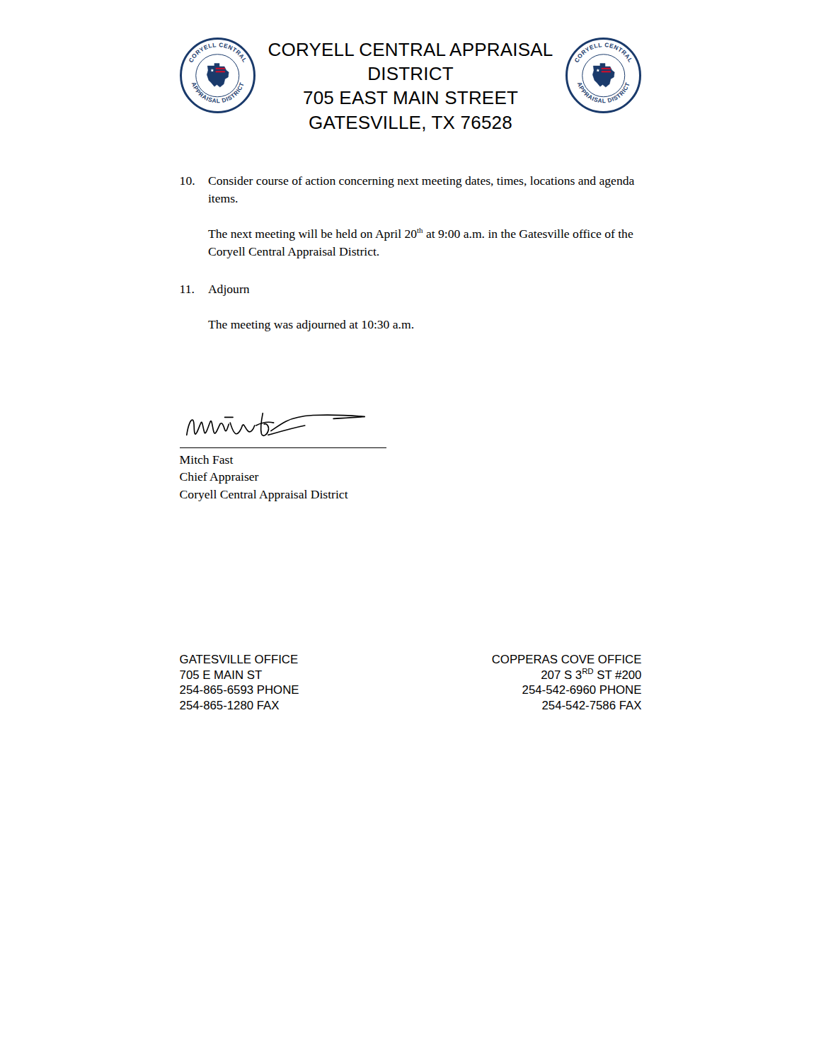CORYELL CENTRAL APPRAISAL DISTRICT
CORYELL CENTRAL APPRAISAL DISTRICT
705 EAST MAIN STREET
GATESVILLE, TX 76528
CORYELL CENTRAL APPRAISAL DISTRICT
10. Consider course of action concerning next meeting dates, times, locations and agenda items.
The next meeting will be held on April 20th at 9:00 a.m. in the Gatesville office of the Coryell Central Appraisal District.
11. Adjourn
The meeting was adjourned at 10:30 a.m.
Mitch Fast
Chief Appraiser
Coryell Central Appraisal District
GATESVILLE OFFICE
705 E MAIN ST
254-865-6593 PHONE
254-865-1280 FAX
COPPERAS COVE OFFICE
207 S 3RD ST #200
254-542-6960 PHONE
254-542-7586 FAX